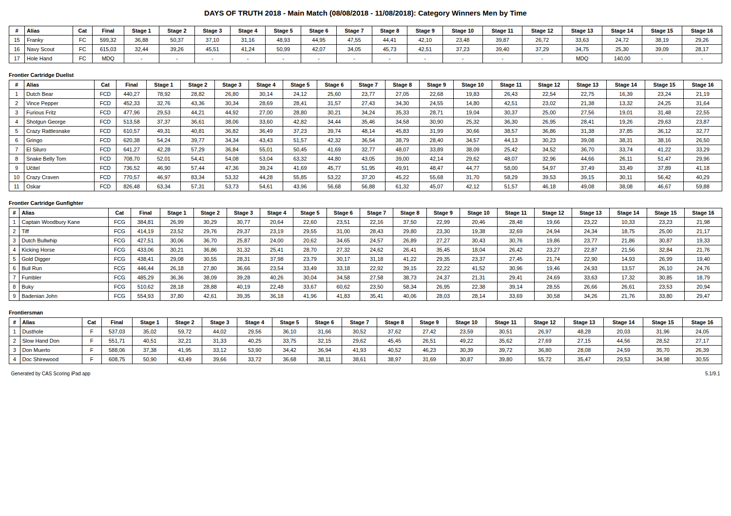DAYS OF TRUTH 2018 - Main Match (08/08/2018 - 11/08/2018): Category Winners Men by Time
| # | Alias | Cat | Final | Stage 1 | Stage 2 | Stage 3 | Stage 4 | Stage 5 | Stage 6 | Stage 7 | Stage 8 | Stage 9 | Stage 10 | Stage 11 | Stage 12 | Stage 13 | Stage 14 | Stage 15 | Stage 16 |
| --- | --- | --- | --- | --- | --- | --- | --- | --- | --- | --- | --- | --- | --- | --- | --- | --- | --- | --- | --- |
| 15 | Franky | FC | 599,32 | 36,88 | 50,37 | 37,10 | 31,16 | 48,93 | 44,95 | 47,55 | 44,41 | 42,10 | 23,48 | 39,87 | 26,72 | 33,63 | 24,72 | 38,19 | 29,26 |
| 16 | Navy Scout | FC | 615,03 | 32,44 | 39,26 | 45,51 | 41,24 | 50,99 | 42,07 | 34,05 | 45,73 | 42,51 | 37,23 | 39,40 | 37,29 | 34,75 | 25,30 | 39,09 | 28,17 |
| 17 | Hole Hand | FC | MDQ | - | - | - | - | - | - | - | - | - | - | - | - | MDQ | 140,00 | - | - |
Frontier Cartridge Duelist
| # | Alias | Cat | Final | Stage 1 | Stage 2 | Stage 3 | Stage 4 | Stage 5 | Stage 6 | Stage 7 | Stage 8 | Stage 9 | Stage 10 | Stage 11 | Stage 12 | Stage 13 | Stage 14 | Stage 15 | Stage 16 |
| --- | --- | --- | --- | --- | --- | --- | --- | --- | --- | --- | --- | --- | --- | --- | --- | --- | --- | --- | --- |
| 1 | Dutch Bear | FCD | 440,27 | 78,92 | 28,82 | 26,80 | 30,14 | 24,12 | 25,60 | 23,77 | 27,05 | 22,68 | 19,83 | 26,43 | 22,54 | 22,75 | 16,39 | 23,24 | 21,19 |
| 2 | Vince Pepper | FCD | 452,33 | 32,76 | 43,36 | 30,34 | 28,69 | 28,41 | 31,57 | 27,43 | 34,30 | 24,55 | 14,80 | 42,51 | 23,02 | 21,38 | 13,32 | 24,25 | 31,64 |
| 3 | Furious Fritz | FCD | 477,96 | 29,53 | 44,21 | 44,92 | 27,00 | 28,80 | 30,21 | 34,24 | 35,33 | 28,71 | 19,04 | 30,37 | 25,00 | 27,56 | 19,01 | 31,48 | 22,55 |
| 4 | Shotgun George | FCD | 513,58 | 37,37 | 36,61 | 38,06 | 33,60 | 42,82 | 34,44 | 35,46 | 34,58 | 30,90 | 25,32 | 36,30 | 26,95 | 28,41 | 19,26 | 29,63 | 23,87 |
| 5 | Crazy Rattlesnake | FCD | 610,57 | 49,31 | 40,81 | 36,82 | 36,49 | 37,23 | 39,74 | 48,14 | 45,83 | 31,99 | 30,66 | 38,57 | 36,86 | 31,38 | 37,85 | 36,12 | 32,77 |
| 6 | Gringo | FCD | 620,38 | 54,24 | 39,77 | 34,34 | 43,43 | 51,57 | 42,32 | 36,54 | 38,79 | 28,40 | 34,57 | 44,13 | 30,23 | 39,08 | 38,31 | 38,16 | 26,50 |
| 7 | El Siluro | FCD | 641,27 | 42,28 | 57,29 | 36,84 | 55,01 | 50,45 | 41,69 | 32,77 | 48,07 | 33,89 | 38,09 | 25,42 | 34,52 | 36,70 | 33,74 | 41,22 | 33,29 |
| 8 | Snake Belly Tom | FCD | 708,70 | 52,01 | 54,41 | 54,08 | 53,04 | 63,32 | 44,80 | 43,05 | 39,00 | 42,14 | 29,62 | 48,07 | 32,96 | 44,66 | 26,11 | 51,47 | 29,96 |
| 9 | Učitel | FCD | 736,52 | 46,90 | 57,44 | 47,36 | 39,24 | 41,69 | 45,77 | 51,95 | 49,91 | 48,47 | 44,77 | 58,00 | 54,97 | 37,49 | 33,49 | 37,89 | 41,18 |
| 10 | Crazy Craven | FCD | 770,57 | 46,97 | 83,34 | 53,32 | 44,28 | 55,85 | 53,22 | 37,20 | 45,22 | 55,68 | 31,70 | 58,29 | 39,53 | 39,15 | 30,11 | 56,42 | 40,29 |
| 11 | Oskar | FCD | 826,48 | 63,34 | 57,31 | 53,73 | 54,61 | 43,96 | 56,68 | 56,88 | 61,32 | 45,07 | 42,12 | 51,57 | 46,18 | 49,08 | 38,08 | 46,67 | 59,88 |
Frontier Cartridge Gunfighter
| # | Alias | Cat | Final | Stage 1 | Stage 2 | Stage 3 | Stage 4 | Stage 5 | Stage 6 | Stage 7 | Stage 8 | Stage 9 | Stage 10 | Stage 11 | Stage 12 | Stage 13 | Stage 14 | Stage 15 | Stage 16 |
| --- | --- | --- | --- | --- | --- | --- | --- | --- | --- | --- | --- | --- | --- | --- | --- | --- | --- | --- | --- |
| 1 | Captain Woodbury Kane | FCG | 384,81 | 26,99 | 30,29 | 30,77 | 20,64 | 22,60 | 23,51 | 22,16 | 37,50 | 22,99 | 20,46 | 28,48 | 19,66 | 23,22 | 10,33 | 23,23 | 21,98 |
| 2 | Tiff | FCG | 414,19 | 23,52 | 29,76 | 29,37 | 23,19 | 29,55 | 31,00 | 28,43 | 29,80 | 23,30 | 19,38 | 32,69 | 24,94 | 24,34 | 18,75 | 25,00 | 21,17 |
| 3 | Dutch Bullwhip | FCG | 427,51 | 30,06 | 36,70 | 25,87 | 24,00 | 20,62 | 34,65 | 24,57 | 26,89 | 27,27 | 30,43 | 30,76 | 19,86 | 23,77 | 21,86 | 30,87 | 19,33 |
| 4 | Kicking Horse | FCG | 433,06 | 30,21 | 36,86 | 31,32 | 25,41 | 28,70 | 27,32 | 24,62 | 26,41 | 35,45 | 18,04 | 26,42 | 23,27 | 22,87 | 21,56 | 32,84 | 21,76 |
| 5 | Gold Digger | FCG | 438,41 | 29,08 | 30,55 | 28,31 | 37,98 | 23,79 | 30,17 | 31,18 | 41,22 | 29,35 | 23,37 | 27,45 | 21,74 | 22,90 | 14,93 | 26,99 | 19,40 |
| 6 | Bull Run | FCG | 446,44 | 26,18 | 27,80 | 36,66 | 23,54 | 33,49 | 33,18 | 22,92 | 39,15 | 22,22 | 41,52 | 30,96 | 19,46 | 24,93 | 13,57 | 26,10 | 24,76 |
| 7 | Fumbler | FCG | 485,29 | 36,36 | 38,09 | 39,28 | 40,26 | 30,04 | 34,58 | 27,58 | 38,73 | 24,37 | 21,31 | 29,41 | 24,69 | 33,63 | 17,32 | 30,85 | 18,79 |
| 8 | Buky | FCG | 510,62 | 28,18 | 28,88 | 40,19 | 22,48 | 33,67 | 60,62 | 23,50 | 58,34 | 26,95 | 22,38 | 39,14 | 28,55 | 26,66 | 26,61 | 23,53 | 20,94 |
| 9 | Badenian John | FCG | 554,93 | 37,80 | 42,61 | 39,35 | 36,18 | 41,96 | 41,83 | 35,41 | 40,06 | 28,03 | 28,14 | 33,69 | 30,58 | 34,26 | 21,76 | 33,80 | 29,47 |
Frontiersman
| # | Alias | Cat | Final | Stage 1 | Stage 2 | Stage 3 | Stage 4 | Stage 5 | Stage 6 | Stage 7 | Stage 8 | Stage 9 | Stage 10 | Stage 11 | Stage 12 | Stage 13 | Stage 14 | Stage 15 | Stage 16 |
| --- | --- | --- | --- | --- | --- | --- | --- | --- | --- | --- | --- | --- | --- | --- | --- | --- | --- | --- | --- |
| 1 | Dusthole | F | 537,03 | 35,02 | 59,72 | 44,02 | 29,56 | 36,10 | 31,66 | 30,52 | 37,62 | 27,42 | 23,59 | 30,51 | 26,97 | 48,28 | 20,03 | 31,96 | 24,05 |
| 2 | Slow Hand Don | F | 551,71 | 40,51 | 32,21 | 31,33 | 40,25 | 33,75 | 32,15 | 29,62 | 45,45 | 26,51 | 49,22 | 35,62 | 27,69 | 27,15 | 44,56 | 28,52 | 27,17 |
| 3 | Don Muerto | F | 588,06 | 37,38 | 41,95 | 33,12 | 53,90 | 34,42 | 36,94 | 41,93 | 40,52 | 46,23 | 30,39 | 39,72 | 36,80 | 28,08 | 24,59 | 35,70 | 26,39 |
| 4 | Doc Shirewood | F | 608,75 | 50,90 | 43,49 | 39,66 | 33,72 | 36,68 | 38,11 | 38,61 | 38,97 | 31,69 | 30,87 | 39,80 | 55,72 | 35,47 | 29,53 | 34,98 | 30,55 |
| Generated by CAS Scoring iPad app | 5.1/9.1 |